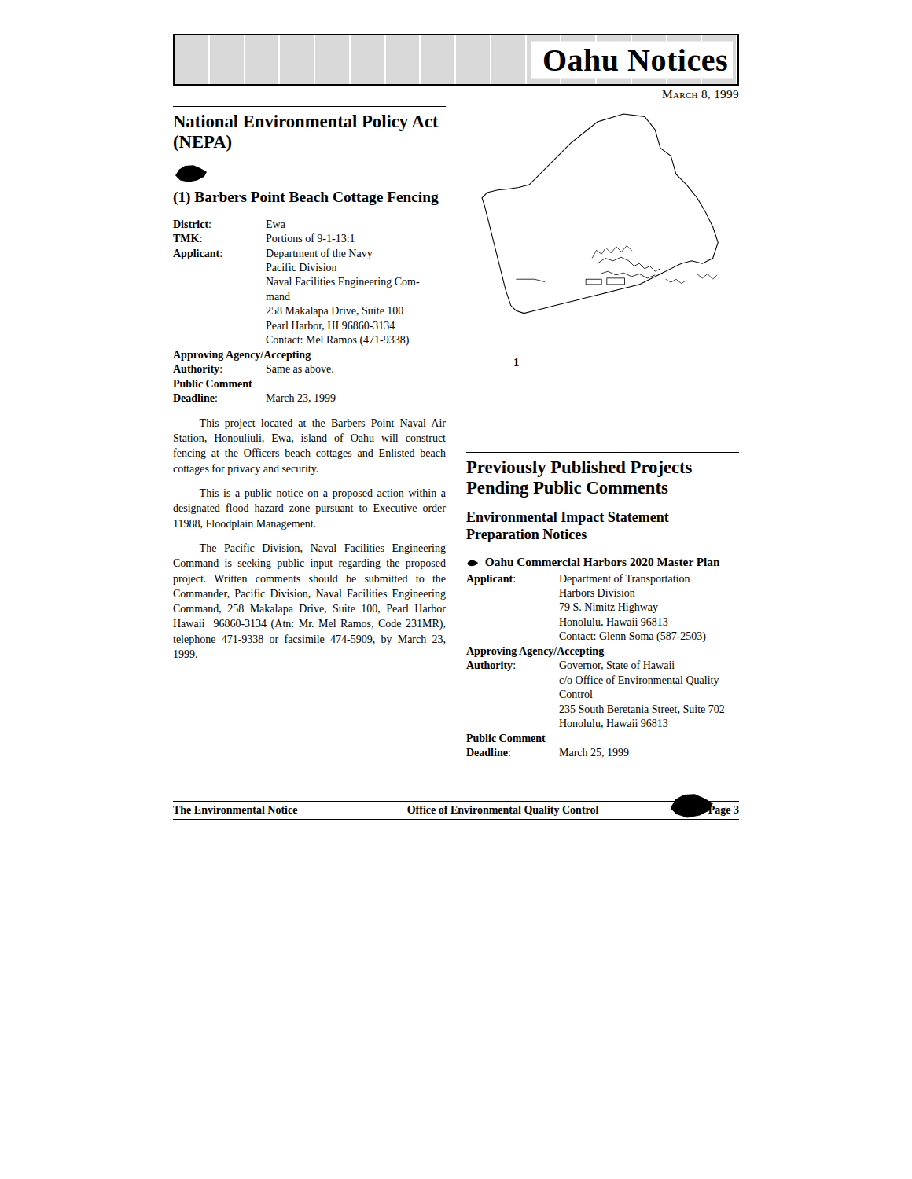Oahu Notices
March 8, 1999
National Environmental Policy Act (NEPA)
(1) Barbers Point Beach Cottage Fencing
| District : | Ewa |
| TMK : | Portions of 9-1-13:1 |
| Applicant : | Department of the Navy Pacific Division Naval Facilities Engineering Com- mand 258 Makalapa Drive, Suite 100 Pearl Harbor, HI 96860-3134 Contact: Mel Ramos (471-9338) |
| Approving Agency/Accepting |
| Authority : | Same as above. |
| Public Comment |
| Deadline : | March 23, 1999 |
This project located at the Barbers Point Naval Air Station, Honouliuli, Ewa, island of Oahu will construct fencing at the Officers beach cottages and Enlisted beach cottages for privacy and security.
This is a public notice on a proposed action within a designated flood hazard zone pursuant to Executive order 11988, Floodplain Management.
The Pacific Division, Naval Facilities Engineering Command is seeking public input regarding the proposed project. Written comments should be submitted to the Commander, Pacific Division, Naval Facilities Engineering Command, 258 Makalapa Drive, Suite 100, Pearl Harbor Hawaii 96860-3134 (Atn: Mr. Mel Ramos, Code 231MR), telephone 471-9338 or facsimile 474-5909, by March 23, 1999.
1
Previously Published Projects Pending Public Comments
Environmental Impact Statement Preparation Notices
Oahu Commercial Harbors 2020 Master Plan
| Applicant : | Department of Transportation Harbors Division 79 S. Nimitz Highway Honolulu, Hawaii 96813 Contact: Glenn Soma (587-2503) |
| Approving Agency/Accepting |
| Authority : | Governor, State of Hawaii c/o Office of Environmental Quality Control 235 South Beretania Street, Suite 702 Honolulu, Hawaii 96813 |
| Public Comment |
| Deadline : | March 25, 1999 |
The Environmental Notice Office of Environmental Quality Control Page 3